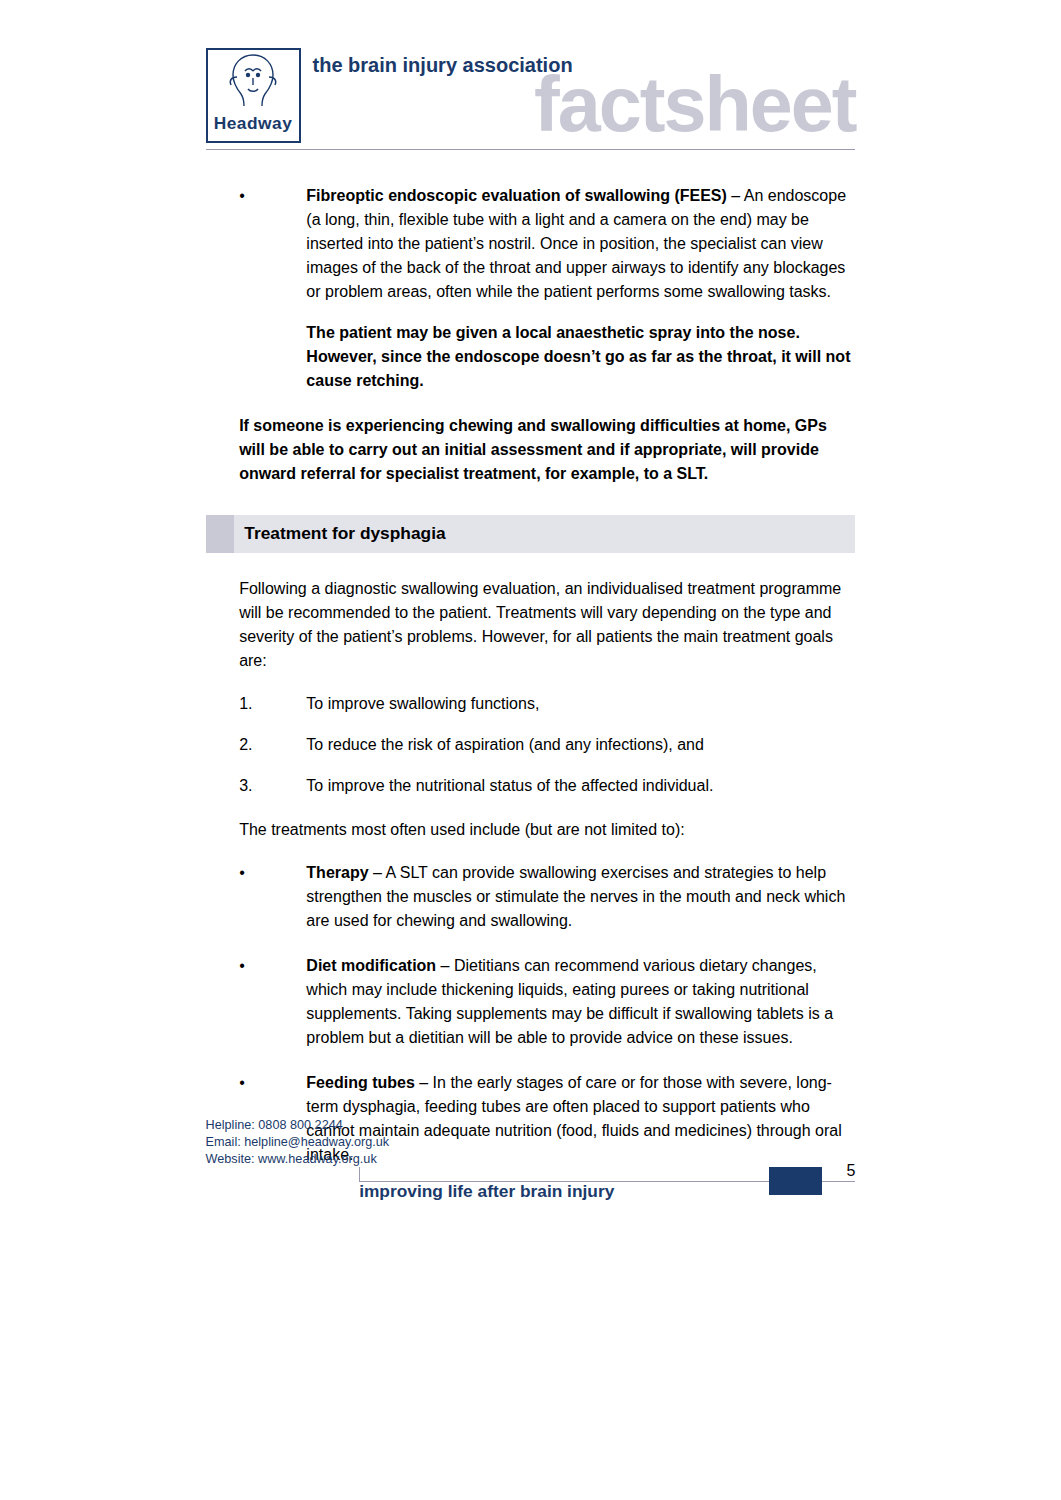Headway
the brain injury association
factsheet
Fibreoptic endoscopic evaluation of swallowing (FEES) – An endoscope (a long, thin, flexible tube with a light and a camera on the end) may be inserted into the patient’s nostril. Once in position, the specialist can view images of the back of the throat and upper airways to identify any blockages or problem areas, often while the patient performs some swallowing tasks.
The patient may be given a local anaesthetic spray into the nose. However, since the endoscope doesn’t go as far as the throat, it will not cause retching.
If someone is experiencing chewing and swallowing difficulties at home, GPs will be able to carry out an initial assessment and if appropriate, will provide onward referral for specialist treatment, for example, to a SLT.
Treatment for dysphagia
Following a diagnostic swallowing evaluation, an individualised treatment programme will be recommended to the patient. Treatments will vary depending on the type and severity of the patient’s problems. However, for all patients the main treatment goals are:
To improve swallowing functions,
To reduce the risk of aspiration (and any infections), and
To improve the nutritional status of the affected individual.
The treatments most often used include (but are not limited to):
Therapy – A SLT can provide swallowing exercises and strategies to help strengthen the muscles or stimulate the nerves in the mouth and neck which are used for chewing and swallowing.
Diet modification – Dietitians can recommend various dietary changes, which may include thickening liquids, eating purees or taking nutritional supplements. Taking supplements may be difficult if swallowing tablets is a problem but a dietitian will be able to provide advice on these issues.
Feeding tubes – In the early stages of care or for those with severe, long-term dysphagia, feeding tubes are often placed to support patients who cannot maintain adequate nutrition (food, fluids and medicines) through oral intake.
Helpline: 0808 800 2244
Email: helpline@headway.org.uk
Website: www.headway.org.uk
improving life after brain injury
5